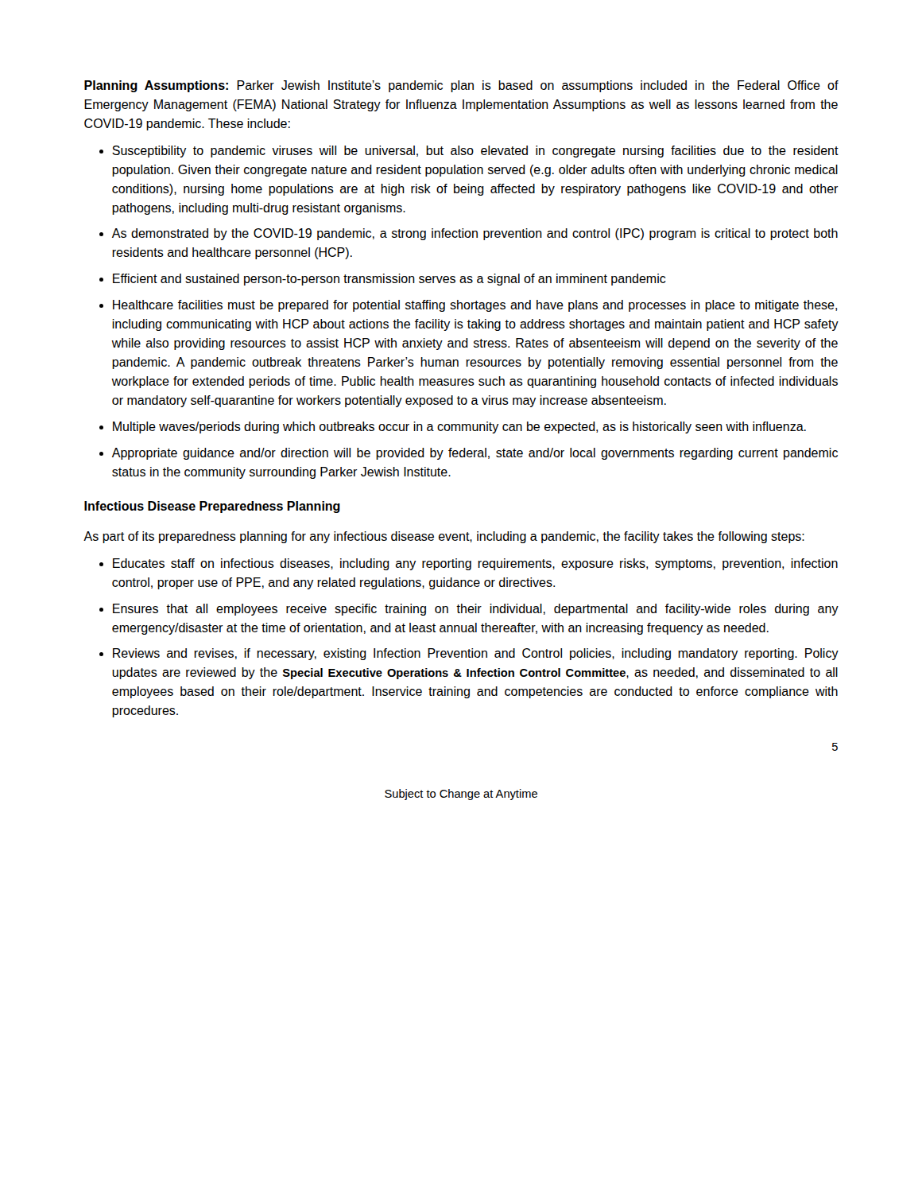Planning Assumptions: Parker Jewish Institute’s pandemic plan is based on assumptions included in the Federal Office of Emergency Management (FEMA) National Strategy for Influenza Implementation Assumptions as well as lessons learned from the COVID-19 pandemic. These include:
Susceptibility to pandemic viruses will be universal, but also elevated in congregate nursing facilities due to the resident population. Given their congregate nature and resident population served (e.g. older adults often with underlying chronic medical conditions), nursing home populations are at high risk of being affected by respiratory pathogens like COVID-19 and other pathogens, including multi-drug resistant organisms.
As demonstrated by the COVID-19 pandemic, a strong infection prevention and control (IPC) program is critical to protect both residents and healthcare personnel (HCP).
Efficient and sustained person-to-person transmission serves as a signal of an imminent pandemic
Healthcare facilities must be prepared for potential staffing shortages and have plans and processes in place to mitigate these, including communicating with HCP about actions the facility is taking to address shortages and maintain patient and HCP safety while also providing resources to assist HCP with anxiety and stress. Rates of absenteeism will depend on the severity of the pandemic. A pandemic outbreak threatens Parker’s human resources by potentially removing essential personnel from the workplace for extended periods of time. Public health measures such as quarantining household contacts of infected individuals or mandatory self-quarantine for workers potentially exposed to a virus may increase absenteeism.
Multiple waves/periods during which outbreaks occur in a community can be expected, as is historically seen with influenza.
Appropriate guidance and/or direction will be provided by federal, state and/or local governments regarding current pandemic status in the community surrounding Parker Jewish Institute.
Infectious Disease Preparedness Planning
As part of its preparedness planning for any infectious disease event, including a pandemic, the facility takes the following steps:
Educates staff on infectious diseases, including any reporting requirements, exposure risks, symptoms, prevention, infection control, proper use of PPE, and any related regulations, guidance or directives.
Ensures that all employees receive specific training on their individual, departmental and facility-wide roles during any emergency/disaster at the time of orientation, and at least annual thereafter, with an increasing frequency as needed.
Reviews and revises, if necessary, existing Infection Prevention and Control policies, including mandatory reporting. Policy updates are reviewed by the Special Executive Operations & Infection Control Committee, as needed, and disseminated to all employees based on their role/department. Inservice training and competencies are conducted to enforce compliance with procedures.
5
Subject to Change at Anytime